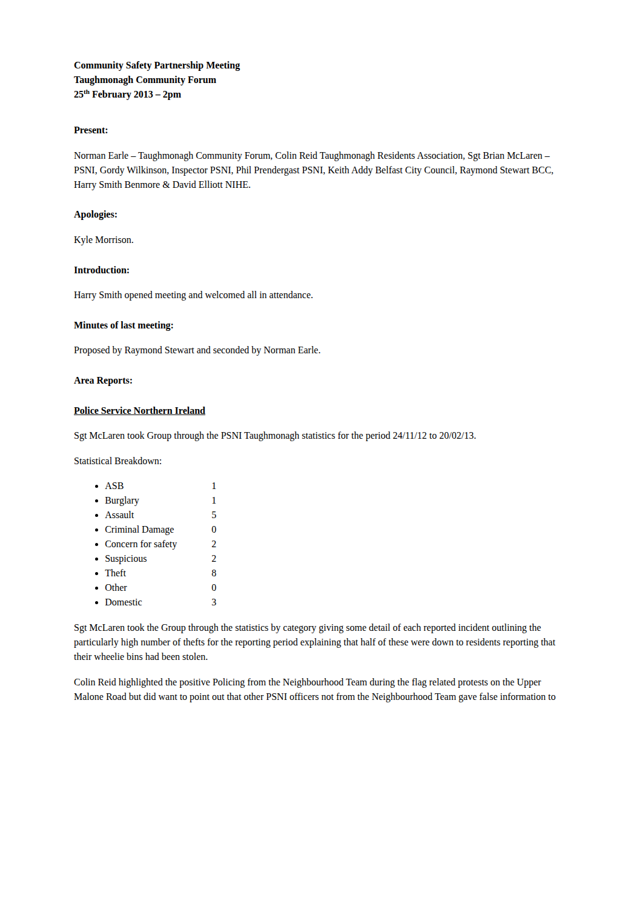Community Safety Partnership Meeting
Taughmonagh Community Forum
25th February 2013 – 2pm
Present:
Norman Earle – Taughmonagh Community Forum, Colin Reid Taughmonagh Residents Association, Sgt Brian McLaren – PSNI, Gordy Wilkinson, Inspector PSNI, Phil Prendergast PSNI, Keith Addy Belfast City Council, Raymond Stewart BCC, Harry Smith Benmore & David Elliott NIHE.
Apologies:
Kyle Morrison.
Introduction:
Harry Smith opened meeting and welcomed all in attendance.
Minutes of last meeting:
Proposed by Raymond Stewart and seconded by Norman Earle.
Area Reports:
Police Service Northern Ireland
Sgt McLaren took Group through the PSNI Taughmonagh statistics for the period 24/11/12 to 20/02/13.
Statistical Breakdown:
ASB1
Burglary1
Assault5
Criminal Damage0
Concern for safety2
Suspicious2
Theft8
Other0
Domestic3
Sgt McLaren took the Group through the statistics by category giving some detail of each reported incident outlining the particularly high number of thefts for the reporting period explaining that half of these were down to residents reporting that their wheelie bins had been stolen.
Colin Reid highlighted the positive Policing from the Neighbourhood Team during the flag related protests on the Upper Malone Road but did want to point out that other PSNI officers not from the Neighbourhood Team gave false information to